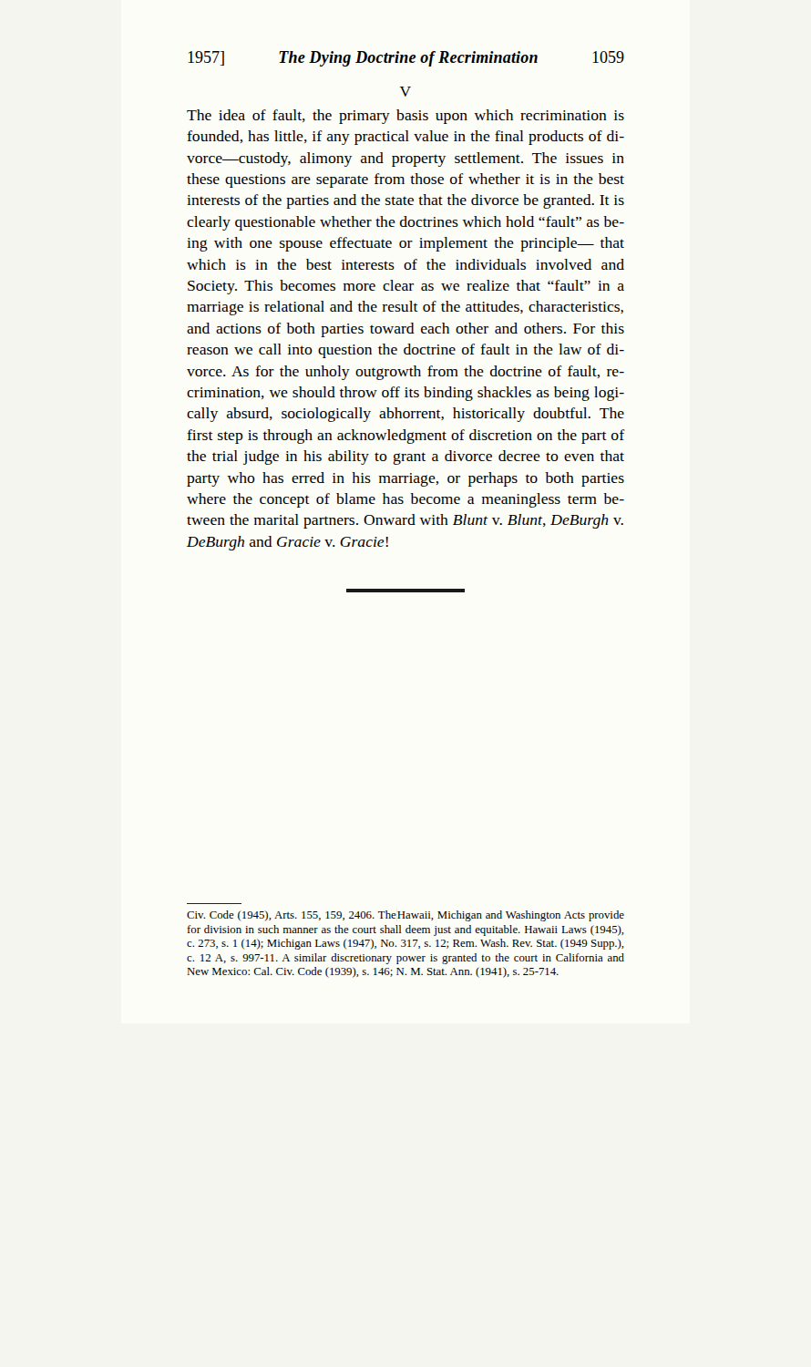1957] The Dying Doctrine of Recrimination 1059
V
The idea of fault, the primary basis upon which recrimination is founded, has little, if any practical value in the final products of divorce—custody, alimony and property settlement. The issues in these questions are separate from those of whether it is in the best interests of the parties and the state that the divorce be granted. It is clearly questionable whether the doctrines which hold “fault” as being with one spouse effectuate or implement the principle— that which is in the best interests of the individuals involved and Society. This becomes more clear as we realize that “fault” in a marriage is relational and the result of the attitudes, characteristics, and actions of both parties toward each other and others. For this reason we call into question the doctrine of fault in the law of divorce. As for the unholy outgrowth from the doctrine of fault, recrimination, we should throw off its binding shackles as being logically absurd, sociologically abhorrent, historically doubtful. The first step is through an acknowledgment of discretion on the part of the trial judge in his ability to grant a divorce decree to even that party who has erred in his marriage, or perhaps to both parties where the concept of blame has become a meaningless term between the marital partners. Onward with Blunt v. Blunt, DeBurgh v. DeBurgh and Gracie v. Gracie!
Civ. Code (1945), Arts. 155, 159, 2406. The  Hawaii, Michigan and Washington Acts provide for division in such manner as the court shall deem just and equitable. Hawaii Laws (1945), c. 273, s. 1 (14); Michigan Laws (1947), No. 317, s. 12; Rem. Wash. Rev. Stat. (1949 Supp.), c. 12 A, s. 997-11. A similar discretionary power is granted to the court in California and New Mexico: Cal. Civ. Code (1939), s. 146; N. M. Stat. Ann. (1941), s. 25-714.